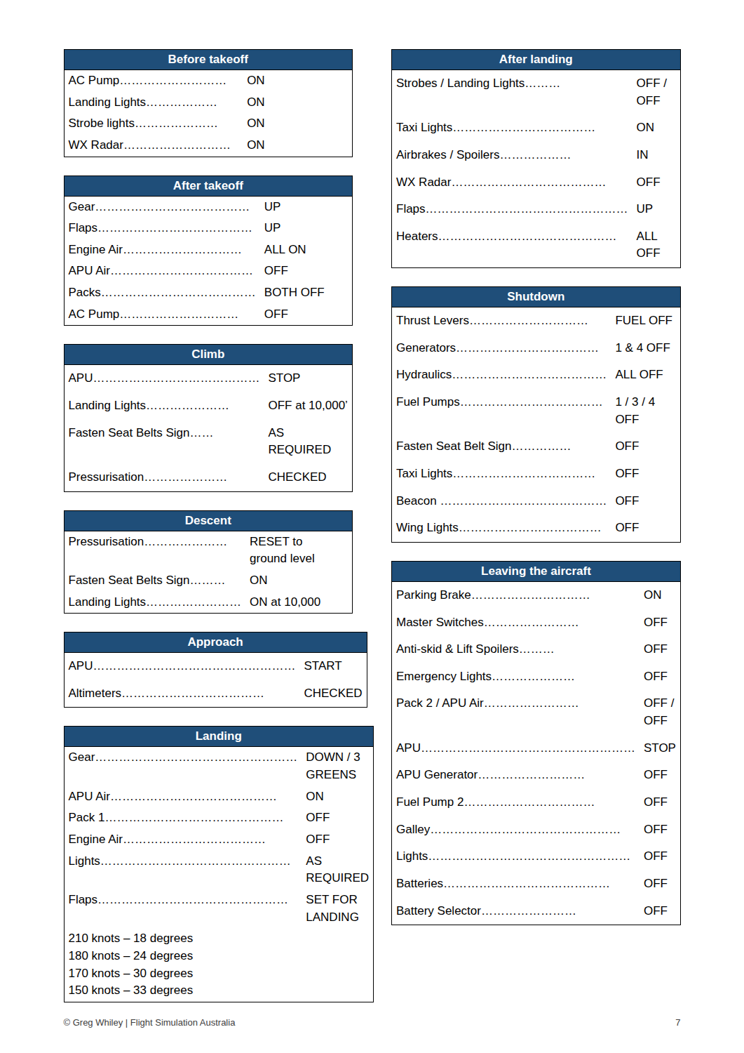Before takeoff
| AC Pump……………………… | ON |
| Landing Lights……………… | ON |
| Strobe lights………………… | ON |
| WX Radar……………………… | ON |
After takeoff
| Gear………………………………… | UP |
| Flaps………………………………… | UP |
| Engine Air………………………… | ALL ON |
| APU Air……………………………… | OFF |
| Packs………………………………… | BOTH OFF |
| AC Pump………………………… | OFF |
Climb
| APU…………………………………… | STOP |
| Landing Lights………………… | OFF at 10,000’ |
| Fasten Seat Belts Sign…… | AS REQUIRED |
| Pressurisation………………… | CHECKED |
Descent
| Pressurisation………………… | RESET to ground level |
| Fasten Seat Belts Sign……… | ON |
| Landing Lights…………………… | ON at 10,000 |
Approach
| APU…………………………………………… | START |
| Altimeters……………………………… | CHECKED |
Landing
| Gear…………………………………………… | DOWN / 3 GREENS |
| APU Air…………………………………… | ON |
| Pack 1……………………………………… | OFF |
| Engine Air……………………………… | OFF |
| Lights………………………………………… | AS REQUIRED |
| Flaps………………………………………… | SET FOR LANDING |
| 210 knots – 18 degrees 180 knots – 24 degrees 170 knots – 30 degrees 150 knots – 33 degrees |
After landing
| Strobes / Landing Lights……… | OFF / OFF |
| Taxi Lights……………………………… | ON |
| Airbrakes / Spoilers……………… | IN |
| WX Radar………………………………… | OFF |
| Flaps…………………………………………… | UP |
| Heaters……………………………………… | ALL OFF |
Shutdown
| Thrust Levers………………………… | FUEL OFF |
| Generators……………………………… | 1 & 4 OFF |
| Hydraulics………………………………… | ALL OFF |
| Fuel Pumps……………………………… | 1 / 3 / 4 OFF |
| Fasten Seat Belt Sign…………… | OFF |
| Taxi Lights……………………………… | OFF |
| Beacon …………………………………… | OFF |
| Wing Lights……………………………… | OFF |
Leaving the aircraft
| Parking Brake………………………… | ON |
| Master Switches…………………… | OFF |
| Anti-skid & Lift Spoilers……… | OFF |
| Emergency Lights………………… | OFF |
| Pack 2 / APU Air…………………… | OFF / OFF |
| APU……………………………………………… | STOP |
| APU Generator……………………… | OFF |
| Fuel Pump 2…………………………… | OFF |
| Galley………………………………………… | OFF |
| Lights…………………………………………… | OFF |
| Batteries…………………………………… | OFF |
| Battery Selector…………………… | OFF |
© Greg Whiley | Flight Simulation Australia 7